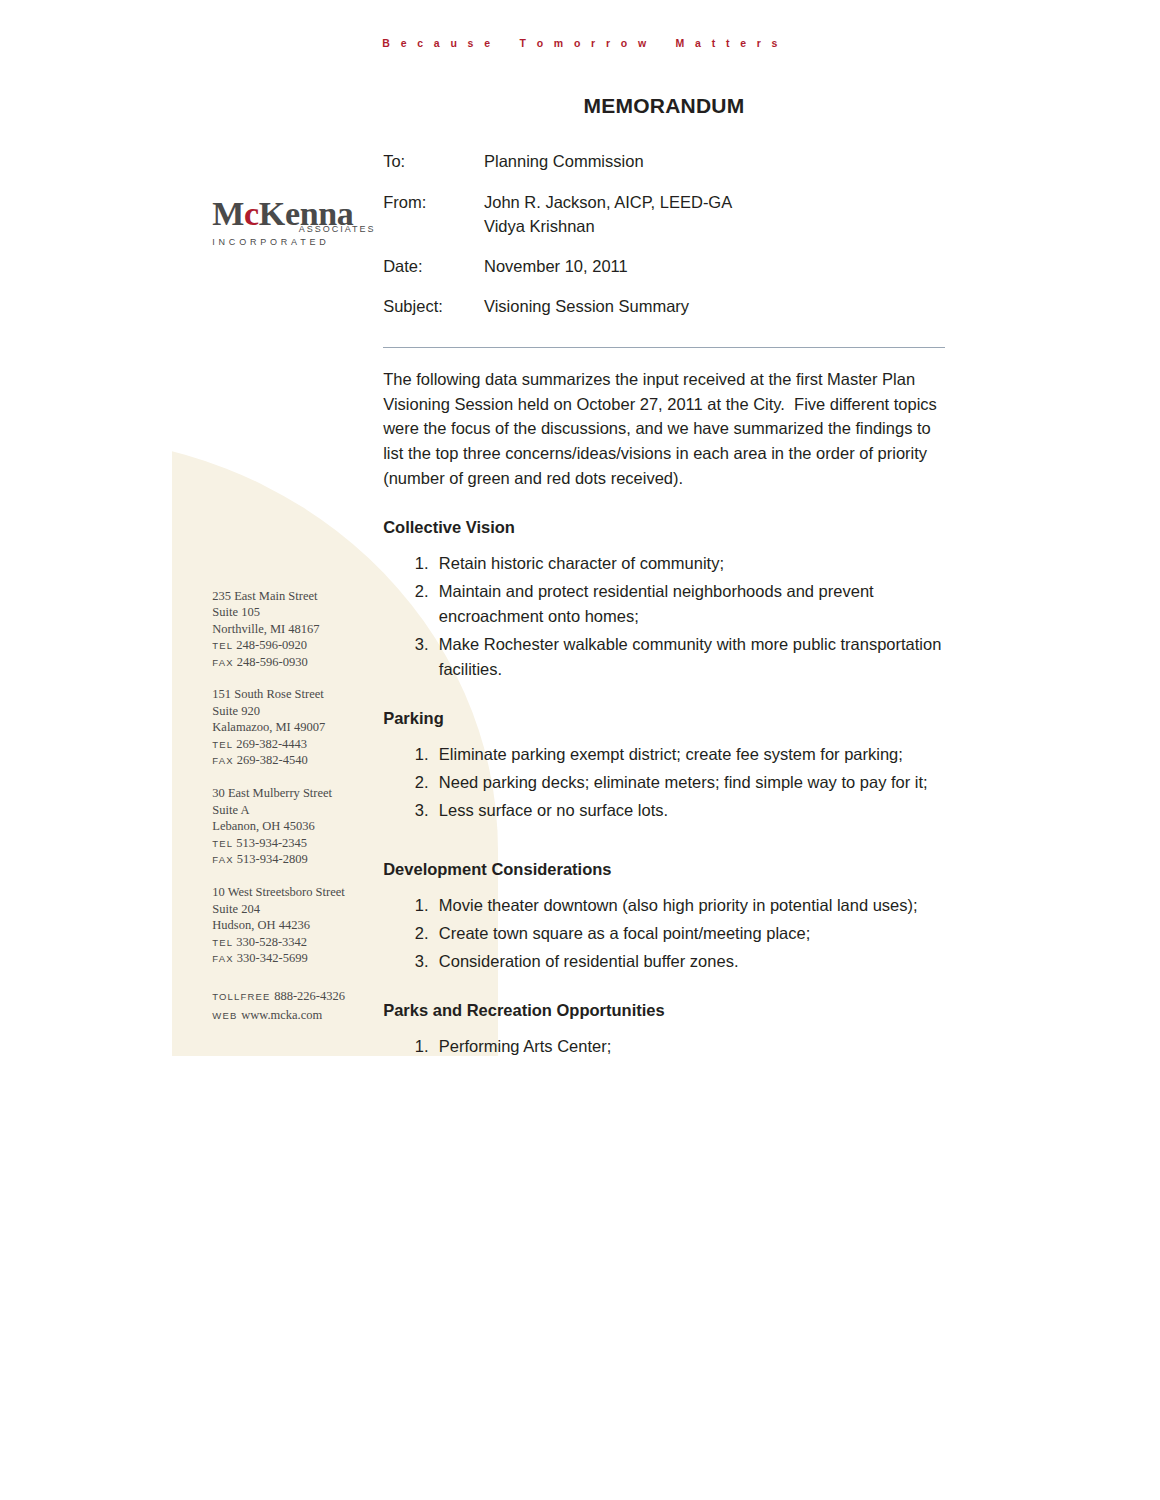Because Tomorrow Matters
Mc Kenna
ASSOCIATES
INCORPORATED
235 East Main Street
Suite 105
Northville, MI 48167
TEL 248-596-0920
FAX 248-596-0930
151 South Rose Street
Suite 920
Kalamazoo, MI 49007
TEL 269-382-4443
FAX 269-382-4540
30 East Mulberry Street
Suite A
Lebanon, OH 45036
TEL 513-934-2345
FAX 513-934-2809
10 West Streetsboro Street
Suite 204
Hudson, OH 44236
TEL 330-528-3342
FAX 330-342-5699
TOLLFREE 888-226-4326
WEB www.mcka.com
Printed on recycled paper.
MEMORANDUM
| To: | Planning Commission |
| From: | John R. Jackson, AICP, LEED-GA Vidya Krishnan |
| Date: | November 10, 2011 |
| Subject: | Visioning Session Summary |
The following data summarizes the input received at the first Master Plan Visioning Session held on October 27, 2011 at the City. Five different topics were the focus of the discussions, and we have summarized the findings to list the top three concerns/ideas/visions in each area in the order of priority (number of green and red dots received).
Collective Vision
Retain historic character of community;
Maintain and protect residential neighborhoods and prevent encroachment onto homes;
Make Rochester walkable community with more public transportation facilities.
Parking
Eliminate parking exempt district; create fee system for parking;
Need parking decks; eliminate meters; find simple way to pay for it;
Less surface or no surface lots.
Development Considerations
Movie theater downtown (also high priority in potential land uses);
Create town square as a focal point/meeting place;
Consideration of residential buffer zones.
Parks and Recreation Opportunities
Performing Arts Center;
Create park and retail area at old cement factory property;
Need safer bike/trail crossing.